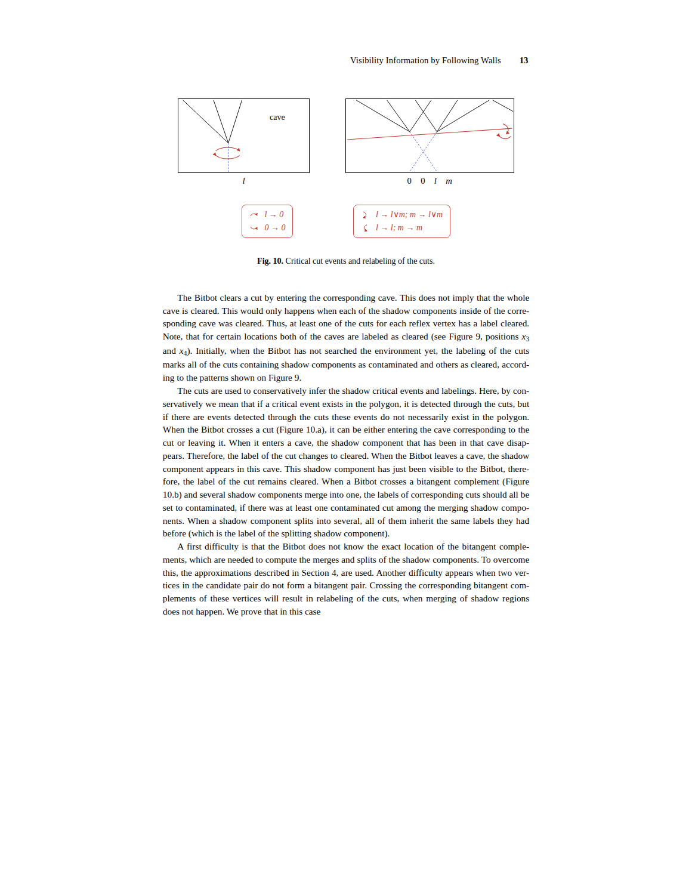Visibility Information by Following Walls 13
cave
l
00 lm
l → 0
0 → 0
l → l∨m; m → l∨m
l → l; m → m
Fig. 10. Critical cut events and relabeling of the cuts.
The Bitbot clears a cut by entering the corresponding cave. This does not imply that the whole cave is cleared. This would only happens when each of the shadow components inside of the corresponding cave was cleared. Thus, at least one of the cuts for each reflex vertex has a label cleared. Note, that for certain locations both of the caves are labeled as cleared (see Figure 9, positions x 3 and x 4). Initially, when the Bitbot has not searched the environment yet, the labeling of the cuts marks all of the cuts containing shadow components as contaminated and others as cleared, according to the patterns shown on Figure 9.
The cuts are used to conservatively infer the shadow critical events and labelings. Here, by conservatively we mean that if a critical event exists in the polygon, it is detected through the cuts, but if there are events detected through the cuts these events do not necessarily exist in the polygon. When the Bitbot crosses a cut (Figure 10.a), it can be either entering the cave corresponding to the cut or leaving it. When it enters a cave, the shadow component that has been in that cave disappears. Therefore, the label of the cut changes to cleared. When the Bitbot leaves a cave, the shadow component appears in this cave. This shadow component has just been visible to the Bitbot, therefore, the label of the cut remains cleared. When a Bitbot crosses a bitangent complement (Figure 10.b) and several shadow components merge into one, the labels of corresponding cuts should all be set to contaminated, if there was at least one contaminated cut among the merging shadow components. When a shadow component splits into several, all of them inherit the same labels they had before (which is the label of the splitting shadow component).
A first difficulty is that the Bitbot does not know the exact location of the bitangent complements, which are needed to compute the merges and splits of the shadow components. To overcome this, the approximations described in Section 4, are used. Another difficulty appears when two vertices in the candidate pair do not form a bitangent pair. Crossing the corresponding bitangent complements of these vertices will result in relabeling of the cuts, when merging of shadow regions does not happen. We prove that in this case